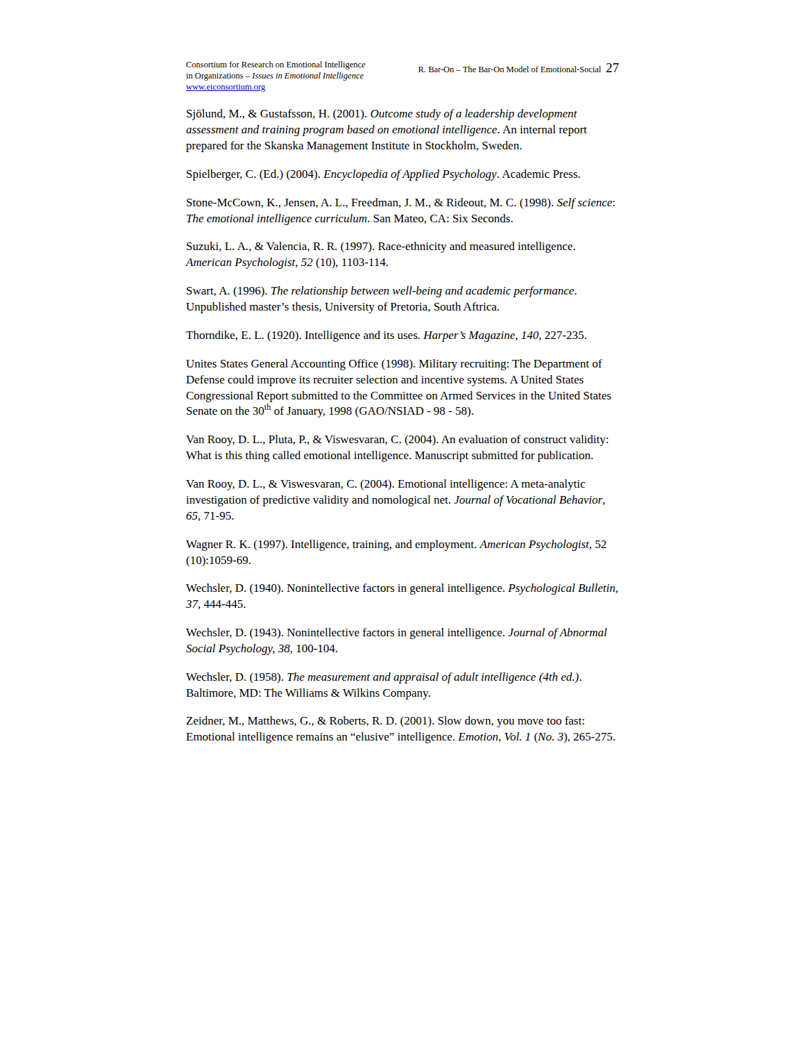Consortium for Research on Emotional Intelligence
in Organizations – Issues in Emotional Intelligence
www.eiconsortium.org
R. Bar-On – The Bar-On Model of Emotional-Social27
Sjölund, M., & Gustafsson, H. (2001). Outcome study of a leadership development assessment and training program based on emotional intelligence. An internal report prepared for the Skanska Management Institute in Stockholm, Sweden.
Spielberger, C. (Ed.) (2004). Encyclopedia of Applied Psychology. Academic Press.
Stone-McCown, K., Jensen, A. L., Freedman, J. M., & Rideout, M. C. (1998). Self science: The emotional intelligence curriculum. San Mateo, CA: Six Seconds.
Suzuki, L. A., & Valencia, R. R. (1997). Race-ethnicity and measured intelligence. American Psychologist, 52 (10), 1103-114.
Swart, A. (1996). The relationship between well-being and academic performance. Unpublished master’s thesis, University of Pretoria, South Aftrica.
Thorndike, E. L. (1920). Intelligence and its uses. Harper’s Magazine, 140, 227-235.
Unites States General Accounting Office (1998). Military recruiting: The Department of Defense could improve its recruiter selection and incentive systems. A United States Congressional Report submitted to the Committee on Armed Services in the United States Senate on the 30th of January, 1998 (GAO/NSIAD - 98 - 58).
Van Rooy, D. L., Pluta, P., & Viswesvaran, C. (2004). An evaluation of construct validity: What is this thing called emotional intelligence. Manuscript submitted for publication.
Van Rooy, D. L., & Viswesvaran, C. (2004). Emotional intelligence: A meta-analytic investigation of predictive validity and nomological net. Journal of Vocational Behavior, 65, 71-95.
Wagner R. K. (1997). Intelligence, training, and employment. American Psychologist, 52 (10):1059-69.
Wechsler, D. (1940). Nonintellective factors in general intelligence. Psychological Bulletin, 37, 444-445.
Wechsler, D. (1943). Nonintellective factors in general intelligence. Journal of Abnormal Social Psychology, 38, 100-104.
Wechsler, D. (1958). The measurement and appraisal of adult intelligence (4th ed.). Baltimore, MD: The Williams & Wilkins Company.
Zeidner, M., Matthews, G., & Roberts, R. D. (2001). Slow down, you move too fast: Emotional intelligence remains an “elusive” intelligence. Emotion, Vol. 1 (No. 3), 265-275.